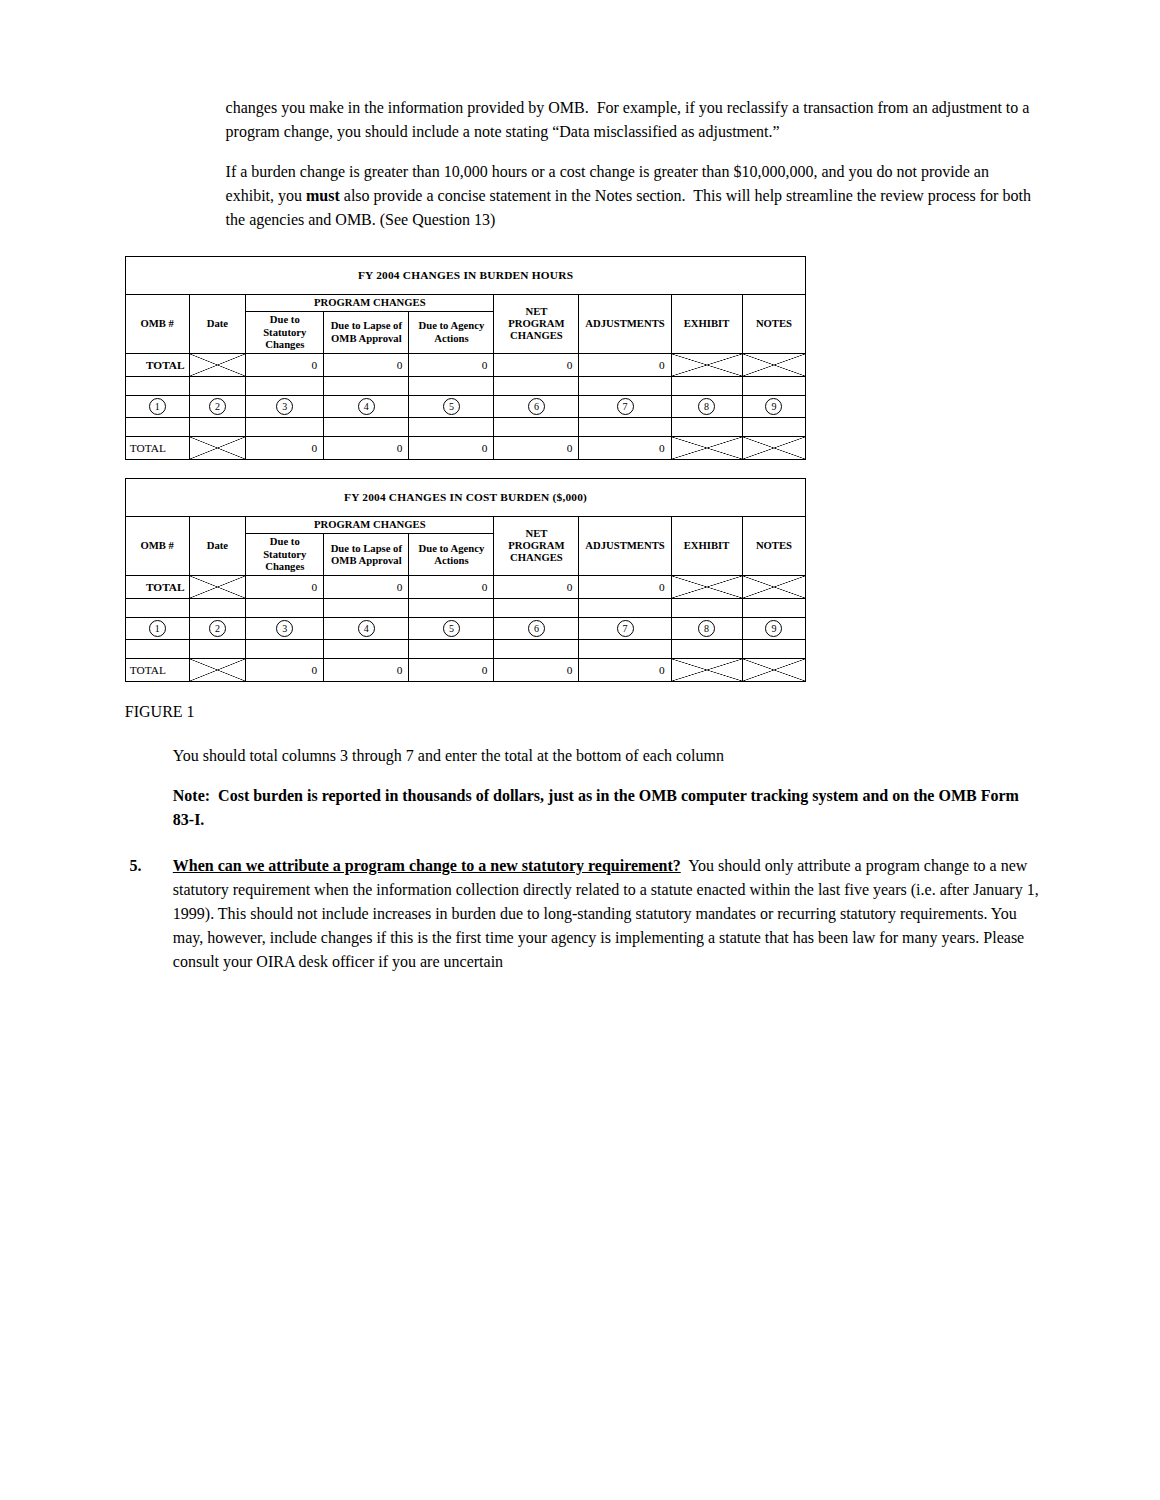changes you make in the information provided by OMB. For example, if you reclassify a transaction from an adjustment to a program change, you should include a note stating “Data misclassified as adjustment.”
If a burden change is greater than 10,000 hours or a cost change is greater than $10,000,000, and you do not provide an exhibit, you must also provide a concise statement in the Notes section. This will help streamline the review process for both the agencies and OMB. (See Question 13)
| FY 2004 CHANGES IN BURDEN HOURS |
| OMB # | Date | PROGRAM CHANGES | NET PROGRAM CHANGES | ADJUSTMENTS | EXHIBIT | NOTES |
| Due to Statutory Changes | Due to Lapse of OMB Approval | Due to Agency Actions |
| TOTAL | | 0 | 0 | 0 | 0 | 0 | | |
| 1 | 2 | 3 | 4 | 5 | 6 | 7 | 8 | 9 |
| TOTAL | | 0 | 0 | 0 | 0 | 0 | | |
| FY 2004 CHANGES IN COST BURDEN ($,000) |
| OMB # | Date | PROGRAM CHANGES | NET PROGRAM CHANGES | ADJUSTMENTS | EXHIBIT | NOTES |
| Due to Statutory Changes | Due to Lapse of OMB Approval | Due to Agency Actions |
| TOTAL | | 0 | 0 | 0 | 0 | 0 | | |
| 1 | 2 | 3 | 4 | 5 | 6 | 7 | 8 | 9 |
| TOTAL | | 0 | 0 | 0 | 0 | 0 | | |
FIGURE 1
You should total columns 3 through 7 and enter the total at the bottom of each column
Note: Cost burden is reported in thousands of dollars, just as in the OMB computer tracking system and on the OMB Form 83-I.
5.
When can we attribute a program change to a new statutory requirement? You should only attribute a program change to a new statutory requirement when the information collection directly related to a statute enacted within the last five years (i.e. after January 1, 1999). This should not include increases in burden due to long-standing statutory mandates or recurring statutory requirements. You may, however, include changes if this is the first time your agency is implementing a statute that has been law for many years. Please consult your OIRA desk officer if you are uncertain